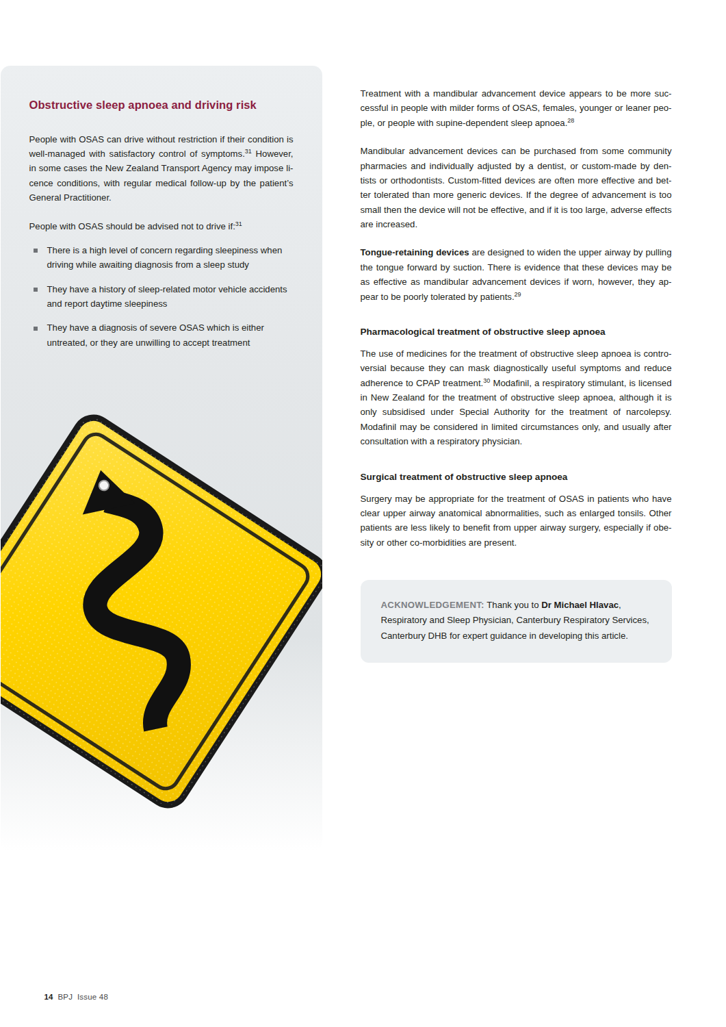Obstructive sleep apnoea and driving risk
People with OSAS can drive without restriction if their condition is well-managed with satisfactory control of symptoms.31 However, in some cases the New Zealand Transport Agency may impose licence conditions, with regular medical follow-up by the patient’s General Practitioner.
People with OSAS should be advised not to drive if:31
There is a high level of concern regarding sleepiness when driving while awaiting diagnosis from a sleep study
They have a history of sleep-related motor vehicle accidents and report daytime sleepiness
They have a diagnosis of severe OSAS which is either untreated, or they are unwilling to accept treatment
Treatment with a mandibular advancement device appears to be more successful in people with milder forms of OSAS, females, younger or leaner people, or people with supine-dependent sleep apnoea.28
Mandibular advancement devices can be purchased from some community pharmacies and individually adjusted by a dentist, or custom-made by dentists or orthodontists. Custom-fitted devices are often more effective and better tolerated than more generic devices. If the degree of advancement is too small then the device will not be effective, and if it is too large, adverse effects are increased.
Tongue-retaining devices are designed to widen the upper airway by pulling the tongue forward by suction. There is evidence that these devices may be as effective as mandibular advancement devices if worn, however, they appear to be poorly tolerated by patients.29
Pharmacological treatment of obstructive sleep apnoea
The use of medicines for the treatment of obstructive sleep apnoea is controversial because they can mask diagnostically useful symptoms and reduce adherence to CPAP treatment.30 Modafinil, a respiratory stimulant, is licensed in New Zealand for the treatment of obstructive sleep apnoea, although it is only subsidised under Special Authority for the treatment of narcolepsy. Modafinil may be considered in limited circumstances only, and usually after consultation with a respiratory physician.
Surgical treatment of obstructive sleep apnoea
Surgery may be appropriate for the treatment of OSAS in patients who have clear upper airway anatomical abnormalities, such as enlarged tonsils. Other patients are less likely to benefit from upper airway surgery, especially if obesity or other co-morbidities are present.
ACKNOWLEDGEMENT: Thank you to Dr Michael Hlavac, Respiratory and Sleep Physician, Canterbury Respiratory Services, Canterbury DHB for expert guidance in developing this article.
14 BPJ Issue 48